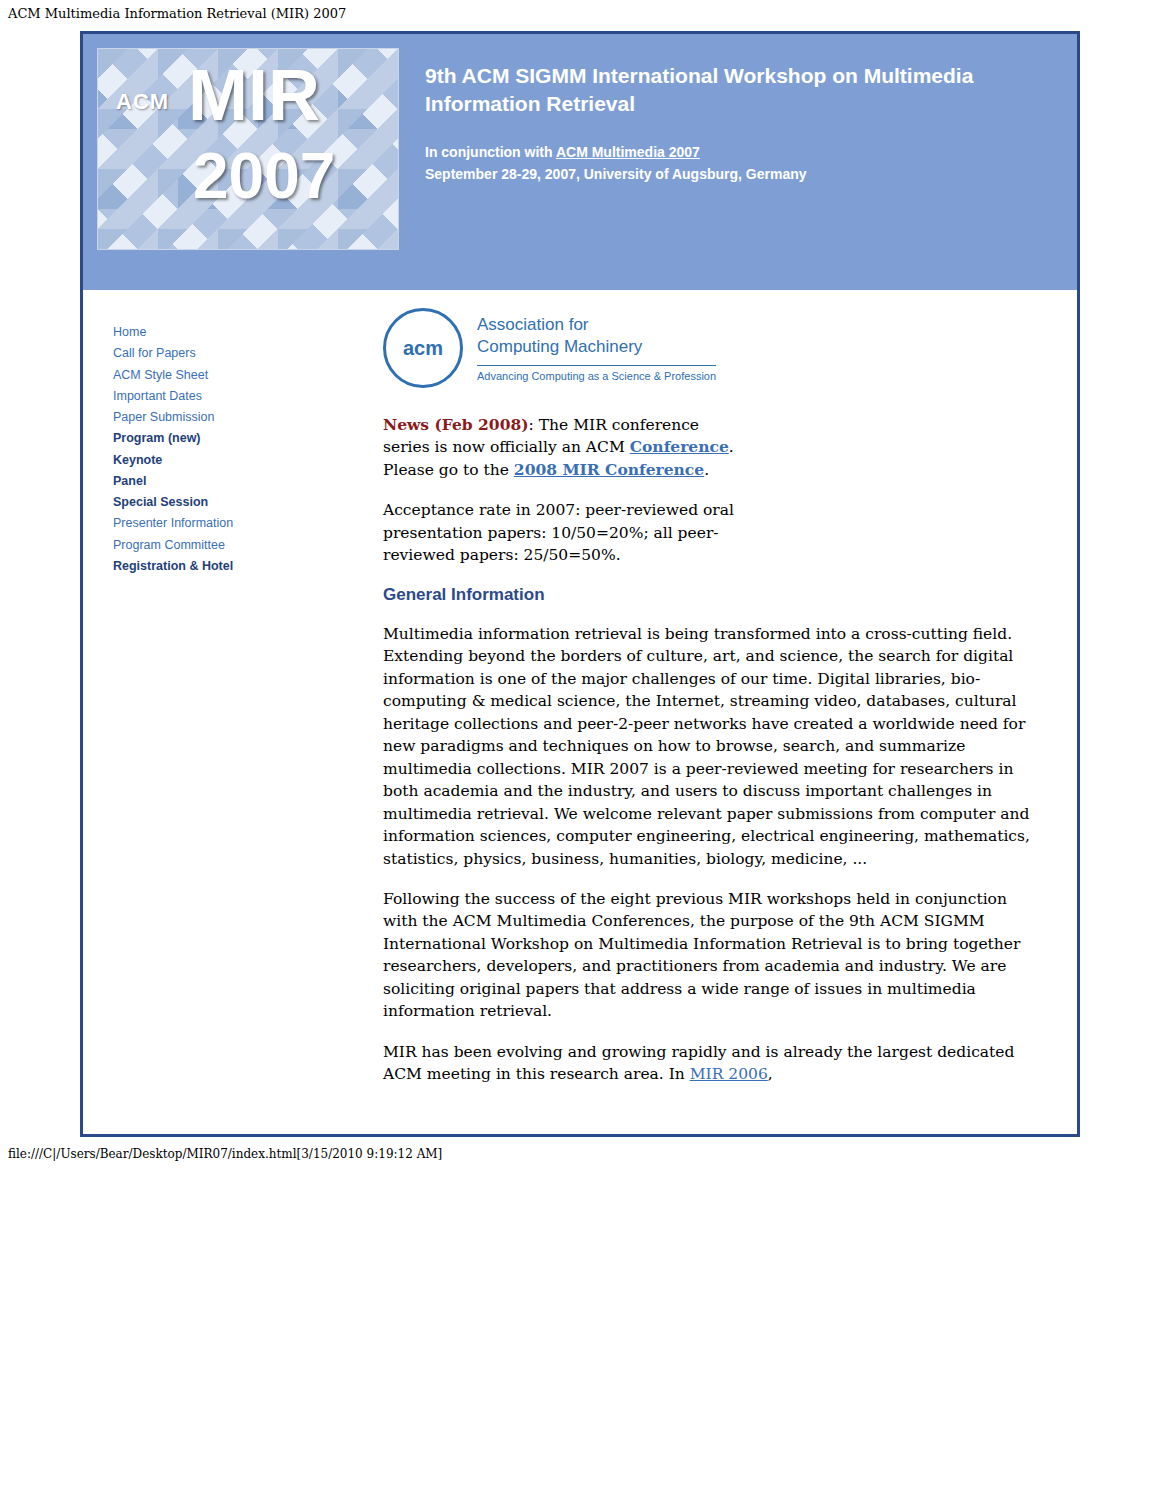ACM Multimedia Information Retrieval (MIR) 2007
ACM
MIR
2007
9th ACM SIGMM International Workshop on Multimedia Information Retrieval
In conjunction with ACM Multimedia 2007
September 28-29, 2007, University of Augsburg, Germany
Home Call for Papers ACM Style Sheet Important Dates Paper Submission Program (new) Keynote Panel Special Session Presenter Information Program Committee Registration & Hotel
acm
Association for
Computing Machinery
Advancing Computing as a Science & Profession
News (Feb 2008): The MIR conference series is now officially an ACM Conference. Please go to the 2008 MIR Conference.
Acceptance rate in 2007: peer-reviewed oral presentation papers: 10/50=20%; all peer-reviewed papers: 25/50=50%.
General Information
Multimedia information retrieval is being transformed into a cross-cutting field. Extending beyond the borders of culture, art, and science, the search for digital information is one of the major challenges of our time. Digital libraries, bio-computing & medical science, the Internet, streaming video, databases, cultural heritage collections and peer-2-peer networks have created a worldwide need for new paradigms and techniques on how to browse, search, and summarize multimedia collections. MIR 2007 is a peer-reviewed meeting for researchers in both academia and the industry, and users to discuss important challenges in multimedia retrieval. We welcome relevant paper submissions from computer and information sciences, computer engineering, electrical engineering, mathematics, statistics, physics, business, humanities, biology, medicine, ...
Following the success of the eight previous MIR workshops held in conjunction with the ACM Multimedia Conferences, the purpose of the 9th ACM SIGMM International Workshop on Multimedia Information Retrieval is to bring together researchers, developers, and practitioners from academia and industry. We are soliciting original papers that address a wide range of issues in multimedia information retrieval.
MIR has been evolving and growing rapidly and is already the largest dedicated ACM meeting in this research area. In MIR 2006,
file:///C|/Users/Bear/Desktop/MIR07/index.html[3/15/2010 9:19:12 AM]